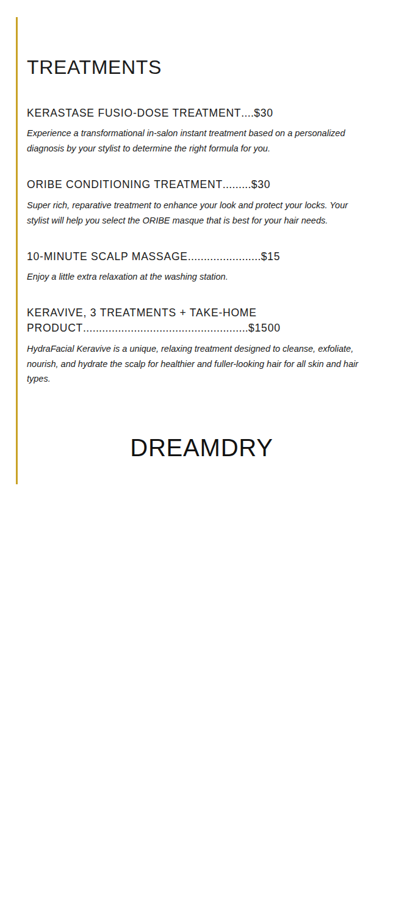Treatments
Kerastase Fusio-Dose Treatment....$30
Experience a transformational in-salon instant treatment based on a personalized diagnosis by your stylist to determine the right formula for you.
Oribe Conditioning Treatment.........$30
Super rich, reparative treatment to enhance your look and protect your locks. Your stylist will help you select the ORIBE masque that is best for your hair needs.
10-Minute Scalp Massage.......................$15
Enjoy a little extra relaxation at the washing station.
Keravive, 3 Treatments + Take-Home Product....................................................$1500
HydraFacial Keravive is a unique, relaxing treatment designed to cleanse, exfoliate, nourish, and hydrate the scalp for healthier and fuller-looking hair for all skin and hair types.
DREAMDRY